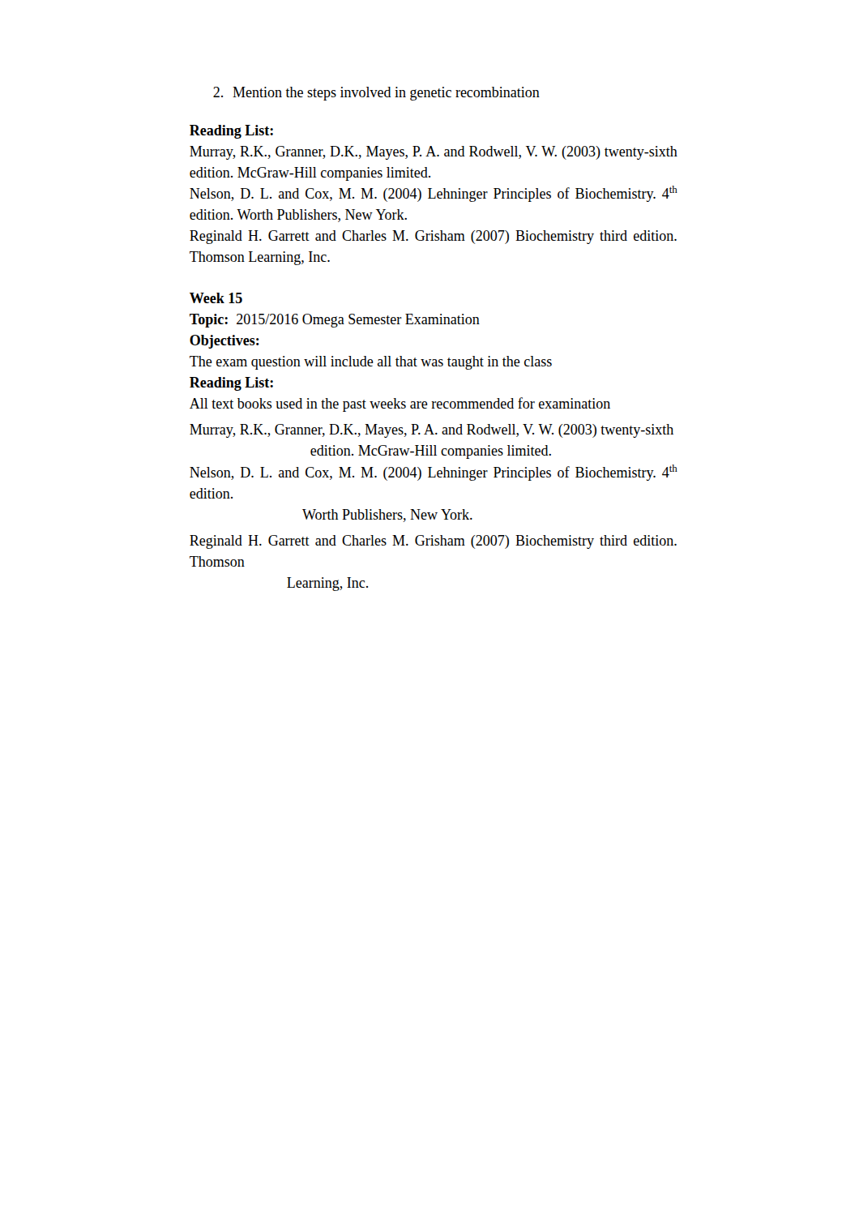Mention the steps involved in genetic recombination
Reading List:
Murray, R.K., Granner, D.K., Mayes, P. A. and Rodwell, V. W. (2003) twenty-sixth edition. McGraw-Hill companies limited.
Nelson, D. L. and Cox, M. M. (2004) Lehninger Principles of Biochemistry. 4th edition. Worth Publishers, New York.
Reginald H. Garrett and Charles M. Grisham (2007) Biochemistry third edition. Thomson Learning, Inc.
Week 15
Topic: 2015/2016 Omega Semester Examination
Objectives:
The exam question will include all that was taught in the class
Reading List:
All text books used in the past weeks are recommended for examination
Murray, R.K., Granner, D.K., Mayes, P. A. and Rodwell, V. W. (2003) twenty-sixth
edition. McGraw-Hill companies limited.
Nelson, D. L. and Cox, M. M. (2004) Lehninger Principles of Biochemistry. 4th edition.
Worth Publishers, New York.
Reginald H. Garrett and Charles M. Grisham (2007) Biochemistry third edition. Thomson
Learning, Inc.